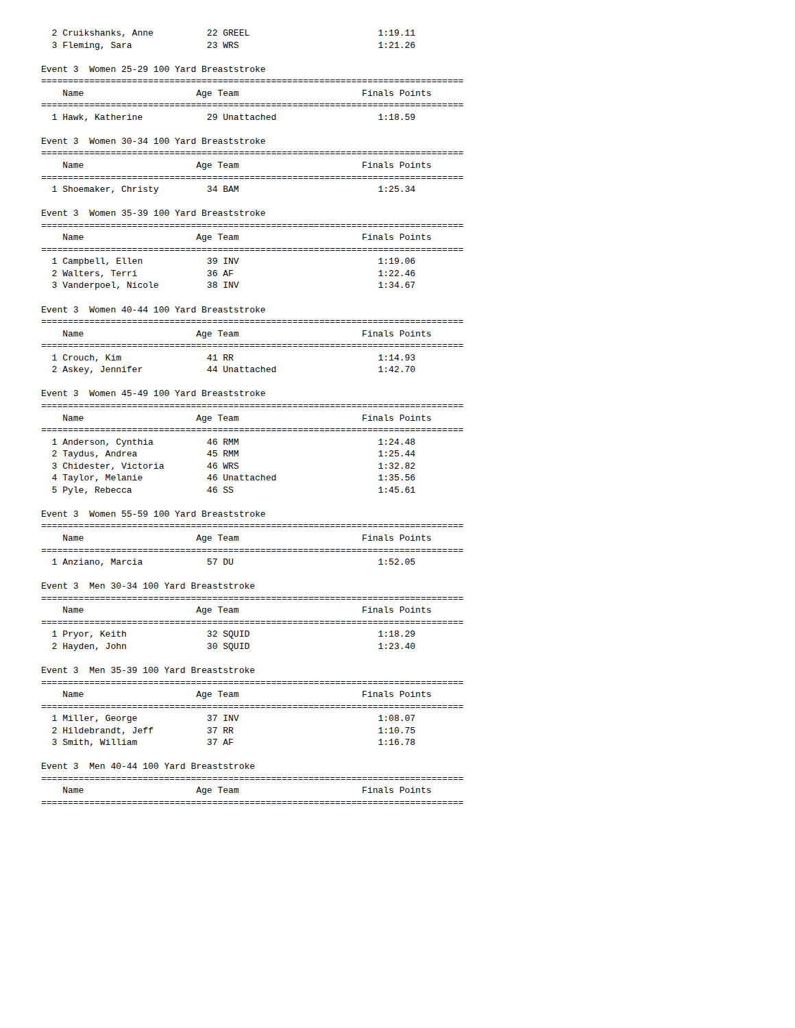2 Cruikshanks, Anne          22 GREEL                        1:19.11
  3 Fleming, Sara              23 WRS                          1:21.26

Event 3  Women 25-29 100 Yard Breaststroke
===============================================================================
    Name                     Age Team                       Finals Points
===============================================================================
  1 Hawk, Katherine            29 Unattached                   1:18.59

Event 3  Women 30-34 100 Yard Breaststroke
===============================================================================
    Name                     Age Team                       Finals Points
===============================================================================
  1 Shoemaker, Christy         34 BAM                          1:25.34

Event 3  Women 35-39 100 Yard Breaststroke
===============================================================================
    Name                     Age Team                       Finals Points
===============================================================================
  1 Campbell, Ellen            39 INV                          1:19.06
  2 Walters, Terri             36 AF                           1:22.46
  3 Vanderpoel, Nicole         38 INV                          1:34.67

Event 3  Women 40-44 100 Yard Breaststroke
===============================================================================
    Name                     Age Team                       Finals Points
===============================================================================
  1 Crouch, Kim                41 RR                           1:14.93
  2 Askey, Jennifer            44 Unattached                   1:42.70

Event 3  Women 45-49 100 Yard Breaststroke
===============================================================================
    Name                     Age Team                       Finals Points
===============================================================================
  1 Anderson, Cynthia          46 RMM                          1:24.48
  2 Taydus, Andrea             45 RMM                          1:25.44
  3 Chidester, Victoria        46 WRS                          1:32.82
  4 Taylor, Melanie            46 Unattached                   1:35.56
  5 Pyle, Rebecca              46 SS                           1:45.61

Event 3  Women 55-59 100 Yard Breaststroke
===============================================================================
    Name                     Age Team                       Finals Points
===============================================================================
  1 Anziano, Marcia            57 DU                           1:52.05

Event 3  Men 30-34 100 Yard Breaststroke
===============================================================================
    Name                     Age Team                       Finals Points
===============================================================================
  1 Pryor, Keith               32 SQUID                        1:18.29
  2 Hayden, John               30 SQUID                        1:23.40

Event 3  Men 35-39 100 Yard Breaststroke
===============================================================================
    Name                     Age Team                       Finals Points
===============================================================================
  1 Miller, George             37 INV                          1:08.07
  2 Hildebrandt, Jeff          37 RR                           1:10.75
  3 Smith, William             37 AF                           1:16.78

Event 3  Men 40-44 100 Yard Breaststroke
===============================================================================
    Name                     Age Team                       Finals Points
===============================================================================